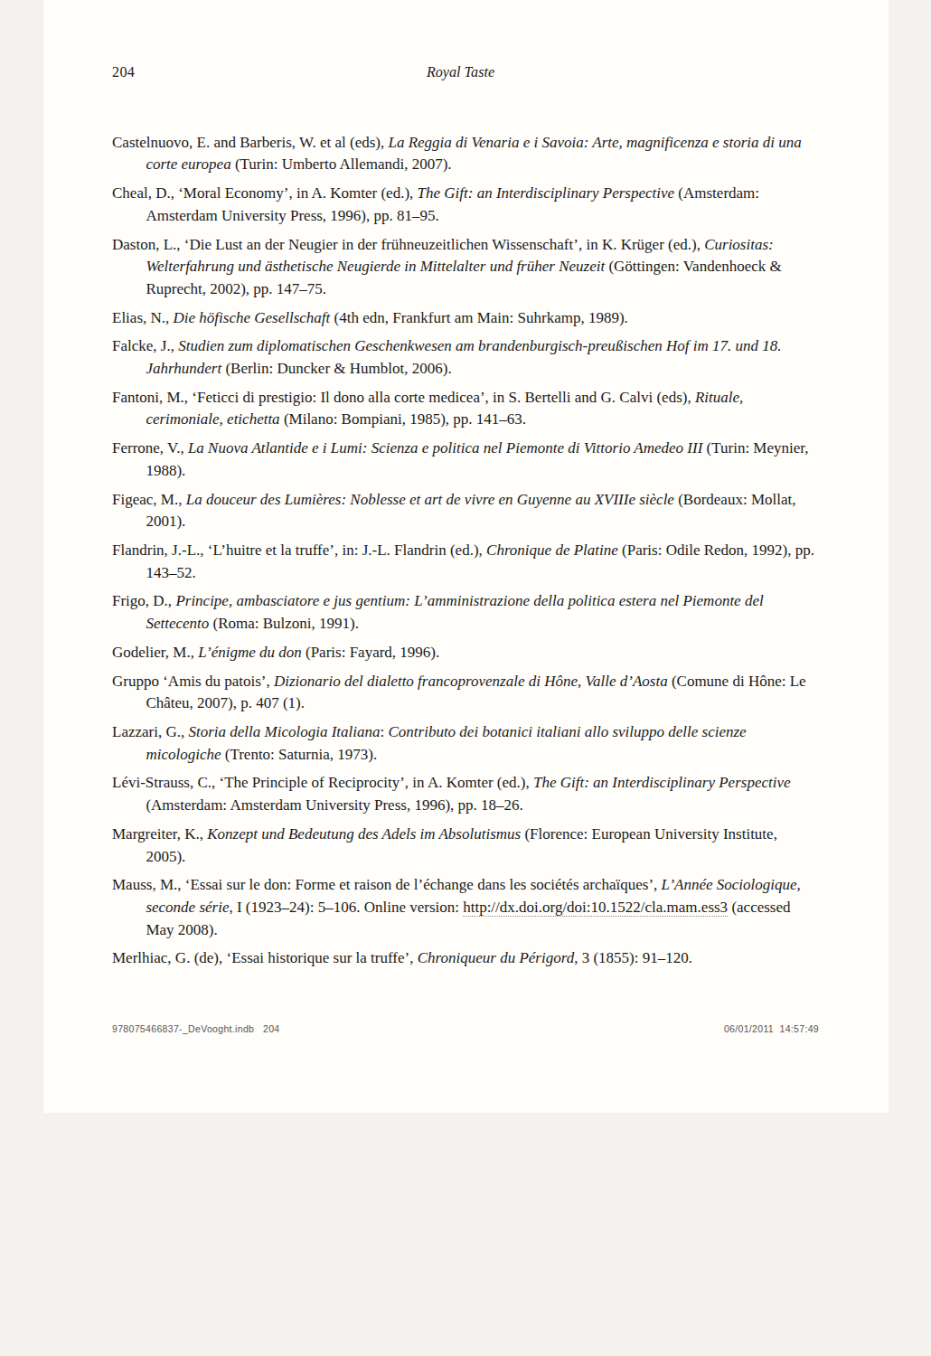204 Royal Taste
Castelnuovo, E. and Barberis, W. et al (eds), La Reggia di Venaria e i Savoia: Arte, magnificenza e storia di una corte europea (Turin: Umberto Allemandi, 2007).
Cheal, D., ‘Moral Economy’, in A. Komter (ed.), The Gift: an Interdisciplinary Perspective (Amsterdam: Amsterdam University Press, 1996), pp. 81–95.
Daston, L., ‘Die Lust an der Neugier in der frühneuzeitlichen Wissenschaft’, in K. Krüger (ed.), Curiositas: Welterfahrung und ästhetische Neugierde in Mittelalter und früher Neuzeit (Göttingen: Vandenhoeck & Ruprecht, 2002), pp. 147–75.
Elias, N., Die höfische Gesellschaft (4th edn, Frankfurt am Main: Suhrkamp, 1989).
Falcke, J., Studien zum diplomatischen Geschenkwesen am brandenburgisch-preußischen Hof im 17. und 18. Jahrhundert (Berlin: Duncker & Humblot, 2006).
Fantoni, M., ‘Feticci di prestigio: Il dono alla corte medicea’, in S. Bertelli and G. Calvi (eds), Rituale, cerimoniale, etichetta (Milano: Bompiani, 1985), pp. 141–63.
Ferrone, V., La Nuova Atlantide e i Lumi: Scienza e politica nel Piemonte di Vittorio Amedeo III (Turin: Meynier, 1988).
Figeac, M., La douceur des Lumières: Noblesse et art de vivre en Guyenne au XVIIIe siècle (Bordeaux: Mollat, 2001).
Flandrin, J.-L., ‘L’huitre et la truffe’, in: J.-L. Flandrin (ed.), Chronique de Platine (Paris: Odile Redon, 1992), pp. 143–52.
Frigo, D., Principe, ambasciatore e jus gentium: L’amministrazione della politica estera nel Piemonte del Settecento (Roma: Bulzoni, 1991).
Godelier, M., L’énigme du don (Paris: Fayard, 1996).
Gruppo ‘Amis du patois’, Dizionario del dialetto francoprovenzale di Hône, Valle d’Aosta (Comune di Hône: Le Châteu, 2007), p. 407 (1).
Lazzari, G., Storia della Micologia Italiana: Contributo dei botanici italiani allo sviluppo delle scienze micologiche (Trento: Saturnia, 1973).
Lévi-Strauss, C., ‘The Principle of Reciprocity’, in A. Komter (ed.), The Gift: an Interdisciplinary Perspective (Amsterdam: Amsterdam University Press, 1996), pp. 18–26.
Margreiter, K., Konzept und Bedeutung des Adels im Absolutismus (Florence: European University Institute, 2005).
Mauss, M., ‘Essai sur le don: Forme et raison de l’échange dans les sociétés archaïques’, L’Année Sociologique, seconde série, I (1923–24): 5–106. Online version: http://dx.doi.org/doi:10.1522/cla.mam.ess3 (accessed May 2008).
Merlhiac, G. (de), ‘Essai historique sur la truffe’, Chroniqueur du Périgord, 3 (1855): 91–120.
978075466837-_DeVooght.indb 204 06/01/2011 14:57:49